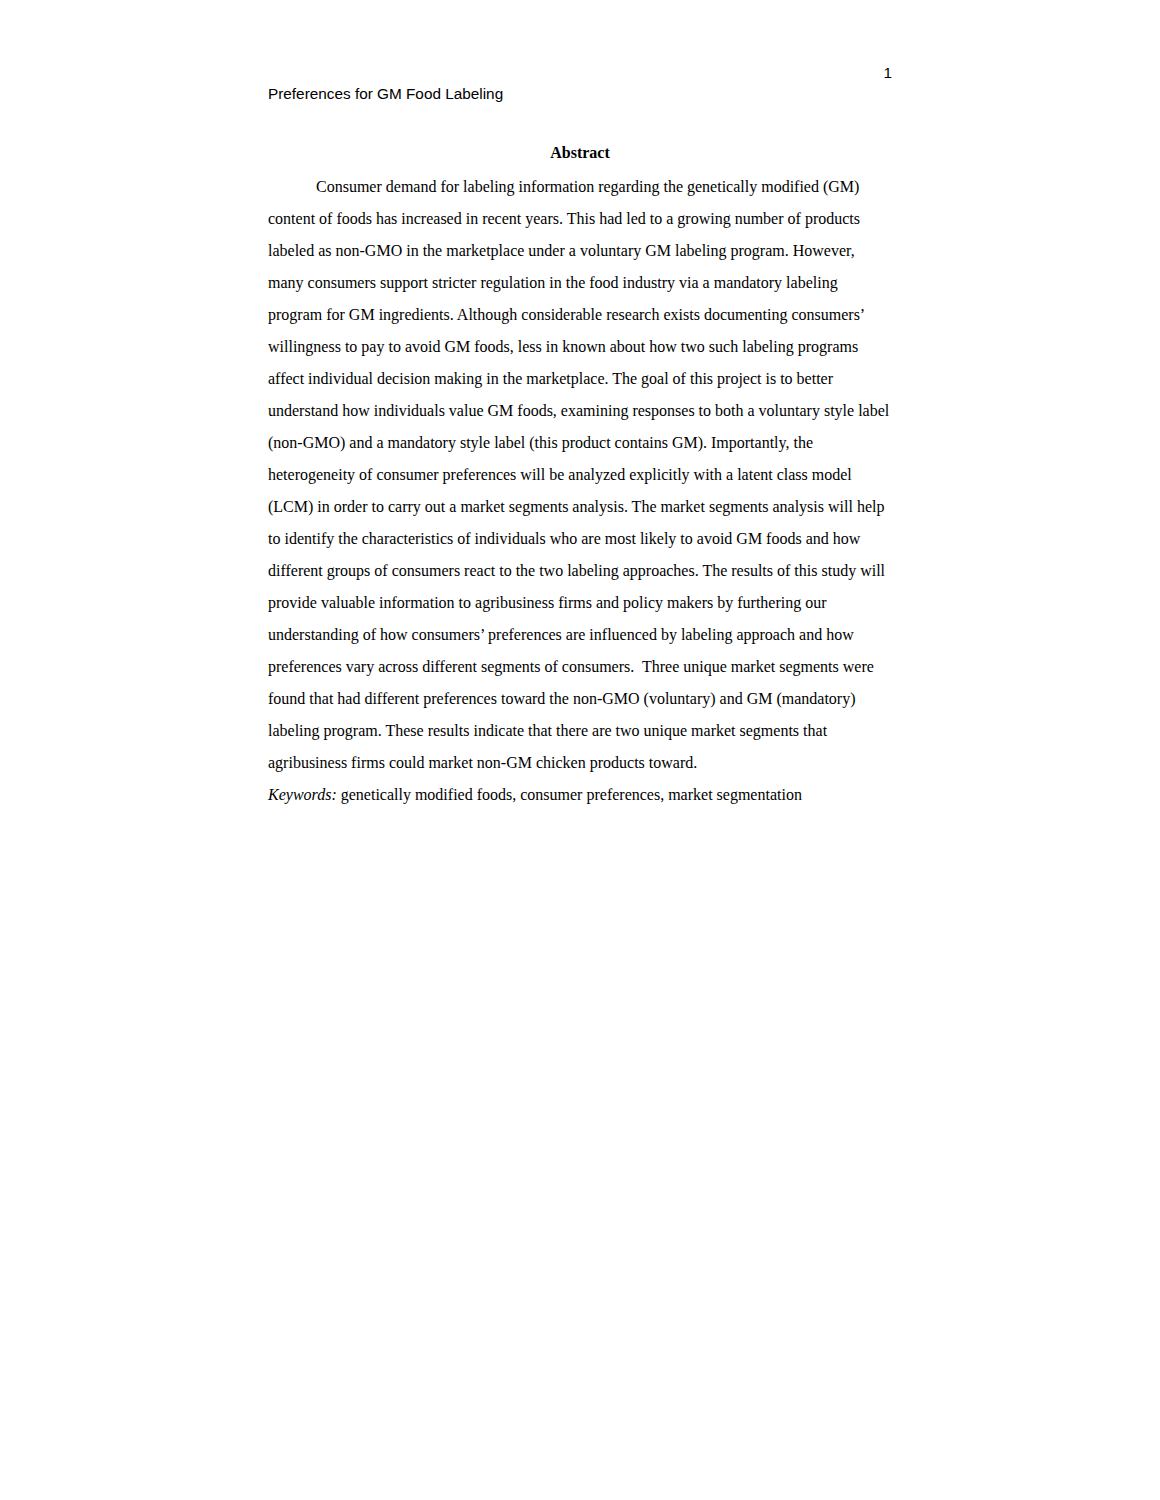1 Preferences for GM Food Labeling
Abstract
Consumer demand for labeling information regarding the genetically modified (GM) content of foods has increased in recent years. This had led to a growing number of products labeled as non-GMO in the marketplace under a voluntary GM labeling program. However, many consumers support stricter regulation in the food industry via a mandatory labeling program for GM ingredients. Although considerable research exists documenting consumers’ willingness to pay to avoid GM foods, less in known about how two such labeling programs affect individual decision making in the marketplace. The goal of this project is to better understand how individuals value GM foods, examining responses to both a voluntary style label (non-GMO) and a mandatory style label (this product contains GM). Importantly, the heterogeneity of consumer preferences will be analyzed explicitly with a latent class model (LCM) in order to carry out a market segments analysis. The market segments analysis will help to identify the characteristics of individuals who are most likely to avoid GM foods and how different groups of consumers react to the two labeling approaches. The results of this study will provide valuable information to agribusiness firms and policy makers by furthering our understanding of how consumers’ preferences are influenced by labeling approach and how preferences vary across different segments of consumers. Three unique market segments were found that had different preferences toward the non-GMO (voluntary) and GM (mandatory) labeling program. These results indicate that there are two unique market segments that agribusiness firms could market non-GM chicken products toward.
Keywords: genetically modified foods, consumer preferences, market segmentation